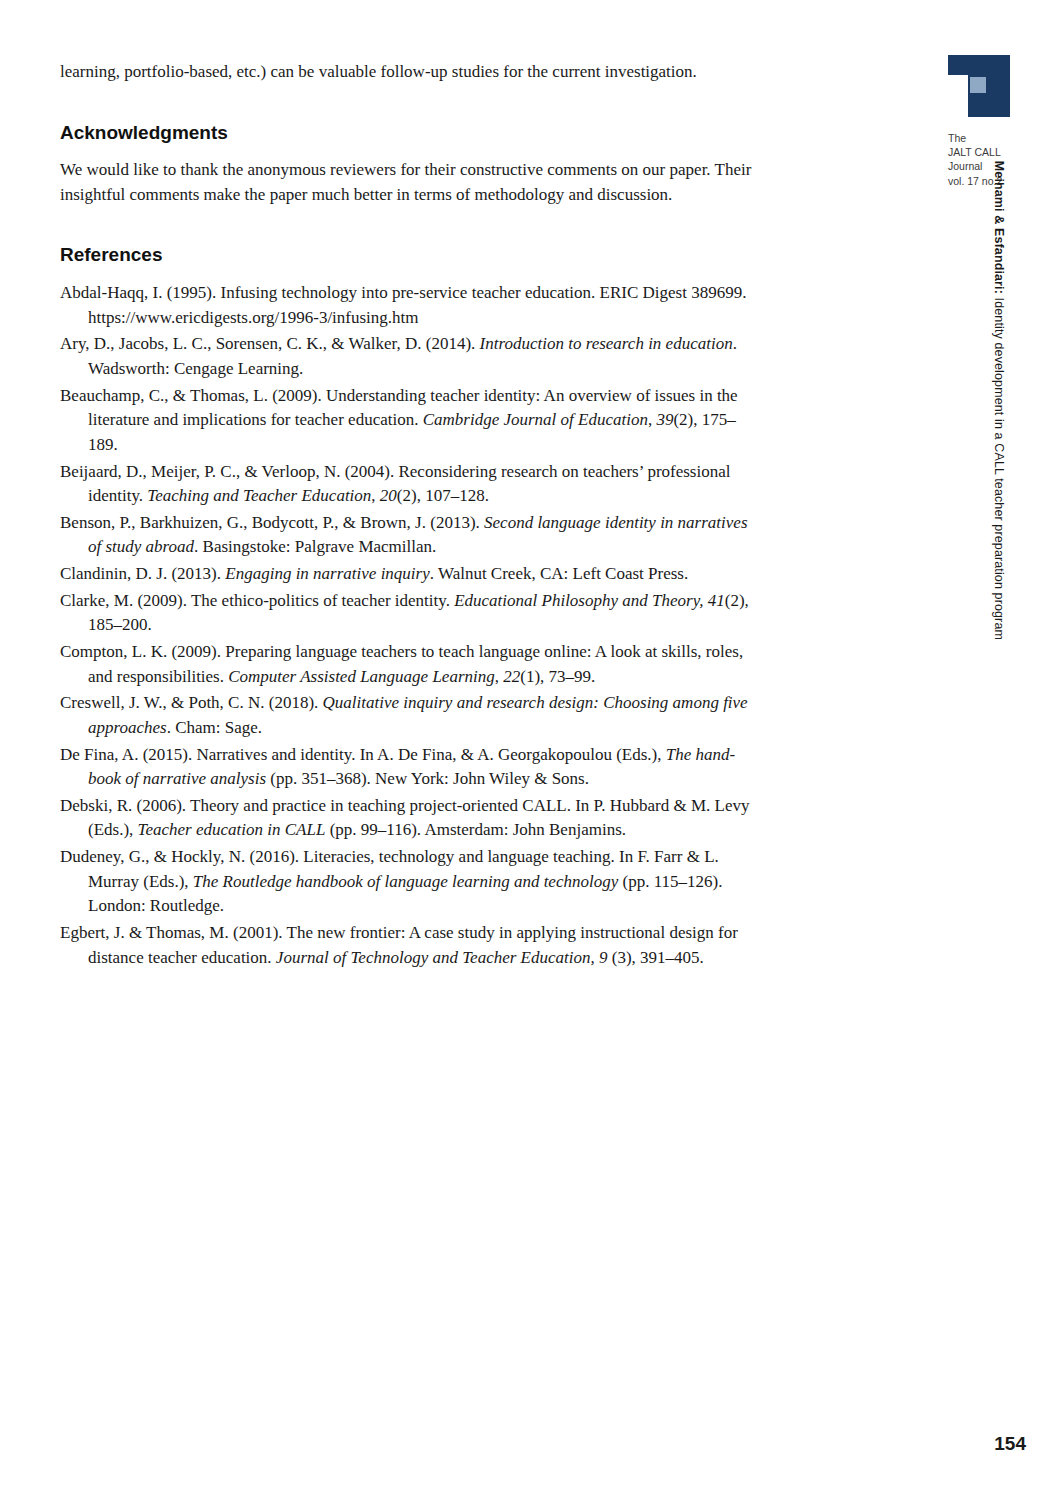The
JALT CALL
Journal
vol. 17 no.2
Meihami & Esfandiari: Identity development in a CALL teacher preparation program
154
learning, portfolio-based, etc.) can be valuable follow-up studies for the current investigation.
Acknowledgments
We would like to thank the anonymous reviewers for their constructive comments on our paper. Their insightful comments make the paper much better in terms of methodology and discussion.
References
Abdal-Haqq, I. (1995). Infusing technology into pre-service teacher education. ERIC Digest 389699. https://www.ericdigests.org/1996-3/infusing.htm
Ary, D., Jacobs, L. C., Sorensen, C. K., & Walker, D. (2014). Introduction to research in education. Wadsworth: Cengage Learning.
Beauchamp, C., & Thomas, L. (2009). Understanding teacher identity: An overview of issues in the literature and implications for teacher education. Cambridge Journal of Education, 39(2), 175–189.
Beijaard, D., Meijer, P. C., & Verloop, N. (2004). Reconsidering research on teachers’ professional identity. Teaching and Teacher Education, 20(2), 107–128.
Benson, P., Barkhuizen, G., Bodycott, P., & Brown, J. (2013). Second language identity in narratives of study abroad. Basingstoke: Palgrave Macmillan.
Clandinin, D. J. (2013). Engaging in narrative inquiry. Walnut Creek, CA: Left Coast Press.
Clarke, M. (2009). The ethico-politics of teacher identity. Educational Philosophy and Theory, 41(2), 185–200.
Compton, L. K. (2009). Preparing language teachers to teach language online: A look at skills, roles, and responsibilities. Computer Assisted Language Learning, 22(1), 73–99.
Creswell, J. W., & Poth, C. N. (2018). Qualitative inquiry and research design: Choosing among five approaches. Cham: Sage.
De Fina, A. (2015). Narratives and identity. In A. De Fina, & A. Georgakopoulou (Eds.), The handbook of narrative analysis (pp. 351–368). New York: John Wiley & Sons.
Debski, R. (2006). Theory and practice in teaching project-oriented CALL. In P. Hubbard & M. Levy (Eds.), Teacher education in CALL (pp. 99–116). Amsterdam: John Benjamins.
Dudeney, G., & Hockly, N. (2016). Literacies, technology and language teaching. In F. Farr & L. Murray (Eds.), The Routledge handbook of language learning and technology (pp. 115–126). London: Routledge.
Egbert, J. & Thomas, M. (2001). The new frontier: A case study in applying instructional design for distance teacher education. Journal of Technology and Teacher Education, 9 (3), 391–405.